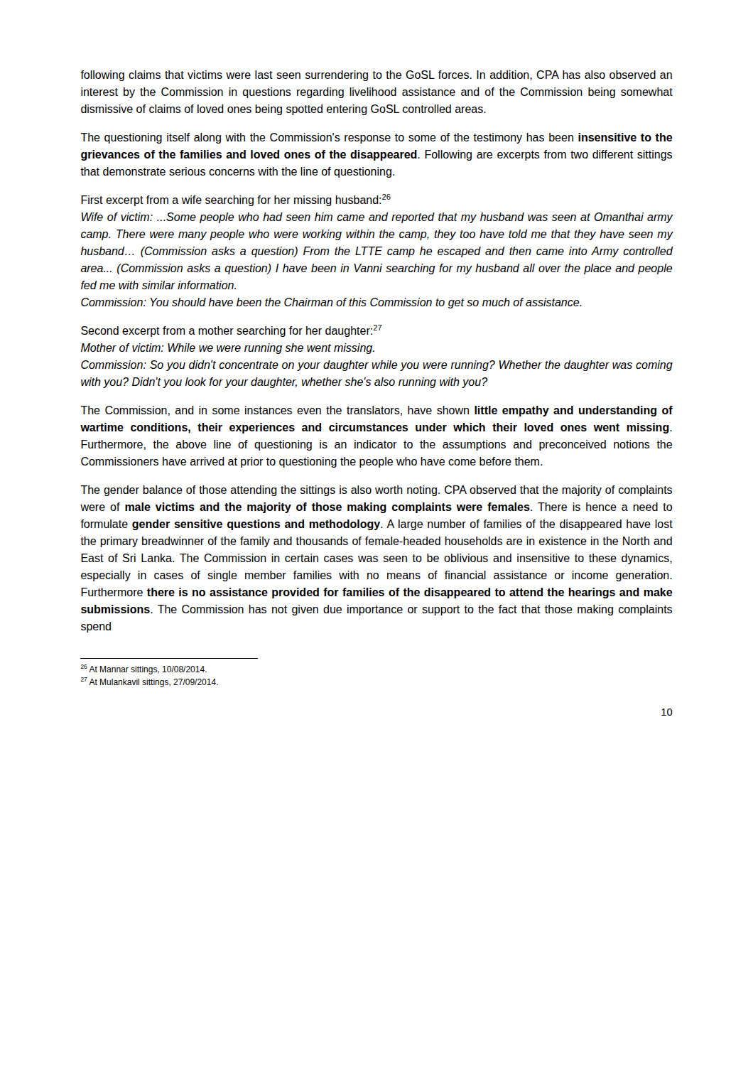following claims that victims were last seen surrendering to the GoSL forces. In addition, CPA has also observed an interest by the Commission in questions regarding livelihood assistance and of the Commission being somewhat dismissive of claims of loved ones being spotted entering GoSL controlled areas.
The questioning itself along with the Commission's response to some of the testimony has been insensitive to the grievances of the families and loved ones of the disappeared. Following are excerpts from two different sittings that demonstrate serious concerns with the line of questioning.
First excerpt from a wife searching for her missing husband:26
Wife of victim: ...Some people who had seen him came and reported that my husband was seen at Omanthai army camp. There were many people who were working within the camp, they too have told me that they have seen my husband… (Commission asks a question) From the LTTE camp he escaped and then came into Army controlled area... (Commission asks a question) I have been in Vanni searching for my husband all over the place and people fed me with similar information.
Commission: You should have been the Chairman of this Commission to get so much of assistance.
Second excerpt from a mother searching for her daughter:27
Mother of victim: While we were running she went missing.
Commission: So you didn't concentrate on your daughter while you were running? Whether the daughter was coming with you? Didn't you look for your daughter, whether she's also running with you?
The Commission, and in some instances even the translators, have shown little empathy and understanding of wartime conditions, their experiences and circumstances under which their loved ones went missing. Furthermore, the above line of questioning is an indicator to the assumptions and preconceived notions the Commissioners have arrived at prior to questioning the people who have come before them.
The gender balance of those attending the sittings is also worth noting. CPA observed that the majority of complaints were of male victims and the majority of those making complaints were females. There is hence a need to formulate gender sensitive questions and methodology. A large number of families of the disappeared have lost the primary breadwinner of the family and thousands of female-headed households are in existence in the North and East of Sri Lanka. The Commission in certain cases was seen to be oblivious and insensitive to these dynamics, especially in cases of single member families with no means of financial assistance or income generation. Furthermore there is no assistance provided for families of the disappeared to attend the hearings and make submissions. The Commission has not given due importance or support to the fact that those making complaints spend
26 At Mannar sittings, 10/08/2014.
27 At Mulankavil sittings, 27/09/2014.
10